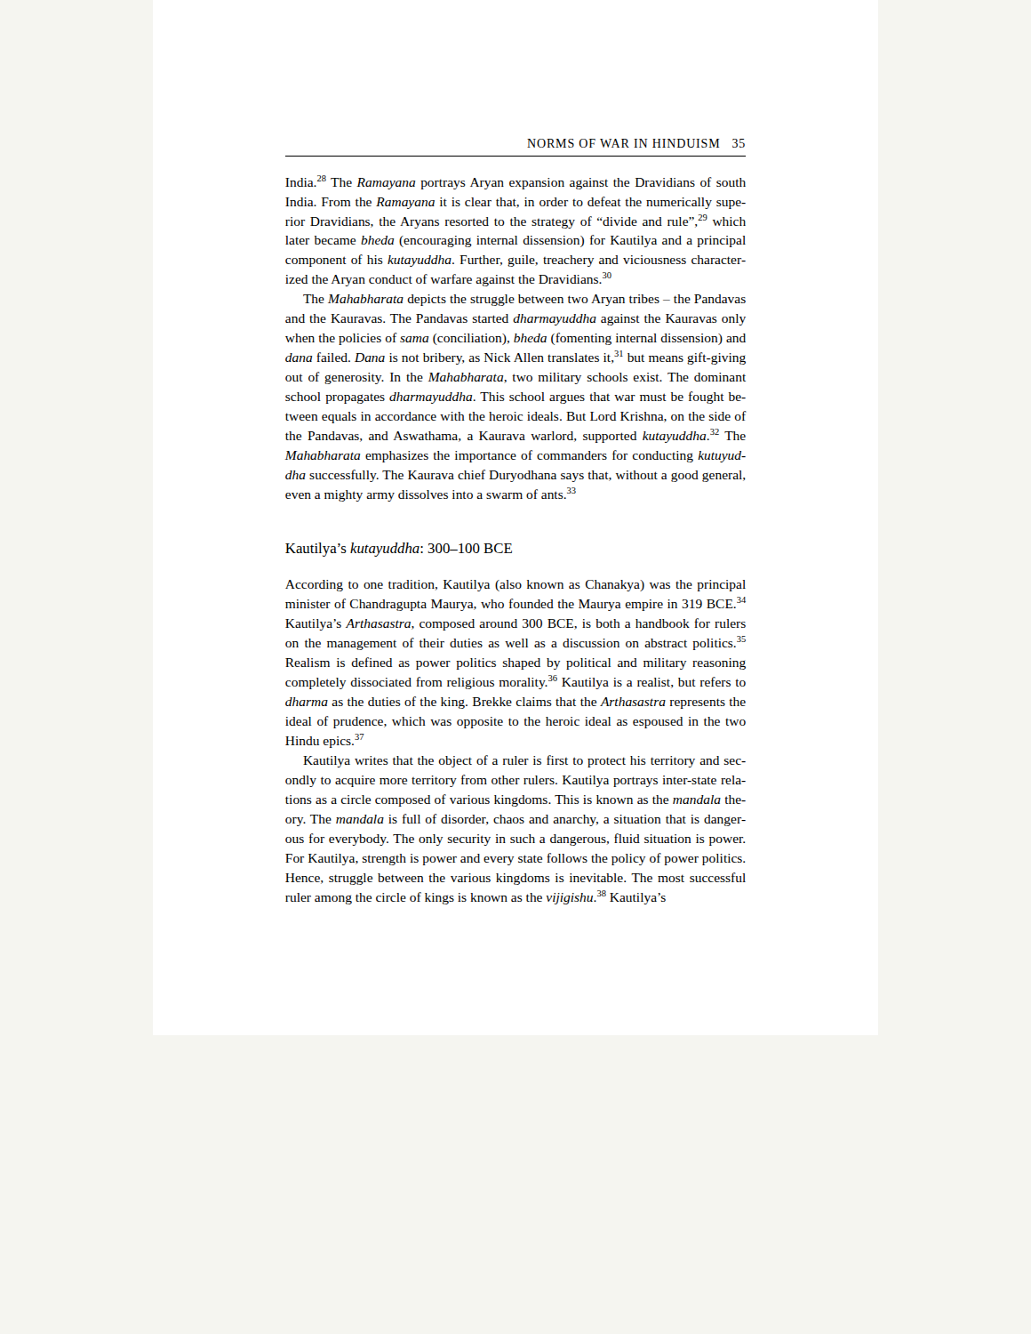NORMS OF WAR IN HINDUISM 35
India.28 The Ramayana portrays Aryan expansion against the Dravidians of south India. From the Ramayana it is clear that, in order to defeat the numerically superior Dravidians, the Aryans resorted to the strategy of “divide and rule”,29 which later became bheda (encouraging internal dissension) for Kautilya and a principal component of his kutayuddha. Further, guile, treachery and viciousness characterized the Aryan conduct of warfare against the Dravidians.30
The Mahabharata depicts the struggle between two Aryan tribes – the Pandavas and the Kauravas. The Pandavas started dharmayuddha against the Kauravas only when the policies of sama (conciliation), bheda (fomenting internal dissension) and dana failed. Dana is not bribery, as Nick Allen translates it,31 but means gift-giving out of generosity. In the Mahabharata, two military schools exist. The dominant school propagates dharmayuddha. This school argues that war must be fought between equals in accordance with the heroic ideals. But Lord Krishna, on the side of the Pandavas, and Aswathama, a Kaurava warlord, supported kutayuddha.32 The Mahabharata emphasizes the importance of commanders for conducting kutuyuddha successfully. The Kaurava chief Duryodhana says that, without a good general, even a mighty army dissolves into a swarm of ants.33
Kautilya’s kutayuddha: 300–100 BCE
According to one tradition, Kautilya (also known as Chanakya) was the principal minister of Chandragupta Maurya, who founded the Maurya empire in 319 BCE.34 Kautilya’s Arthasastra, composed around 300 BCE, is both a handbook for rulers on the management of their duties as well as a discussion on abstract politics.35 Realism is defined as power politics shaped by political and military reasoning completely dissociated from religious morality.36 Kautilya is a realist, but refers to dharma as the duties of the king. Brekke claims that the Arthasastra represents the ideal of prudence, which was opposite to the heroic ideal as espoused in the two Hindu epics.37
Kautilya writes that the object of a ruler is first to protect his territory and secondly to acquire more territory from other rulers. Kautilya portrays inter-state relations as a circle composed of various kingdoms. This is known as the mandala theory. The mandala is full of disorder, chaos and anarchy, a situation that is dangerous for everybody. The only security in such a dangerous, fluid situation is power. For Kautilya, strength is power and every state follows the policy of power politics. Hence, struggle between the various kingdoms is inevitable. The most successful ruler among the circle of kings is known as the vijigishu.38 Kautilya’s